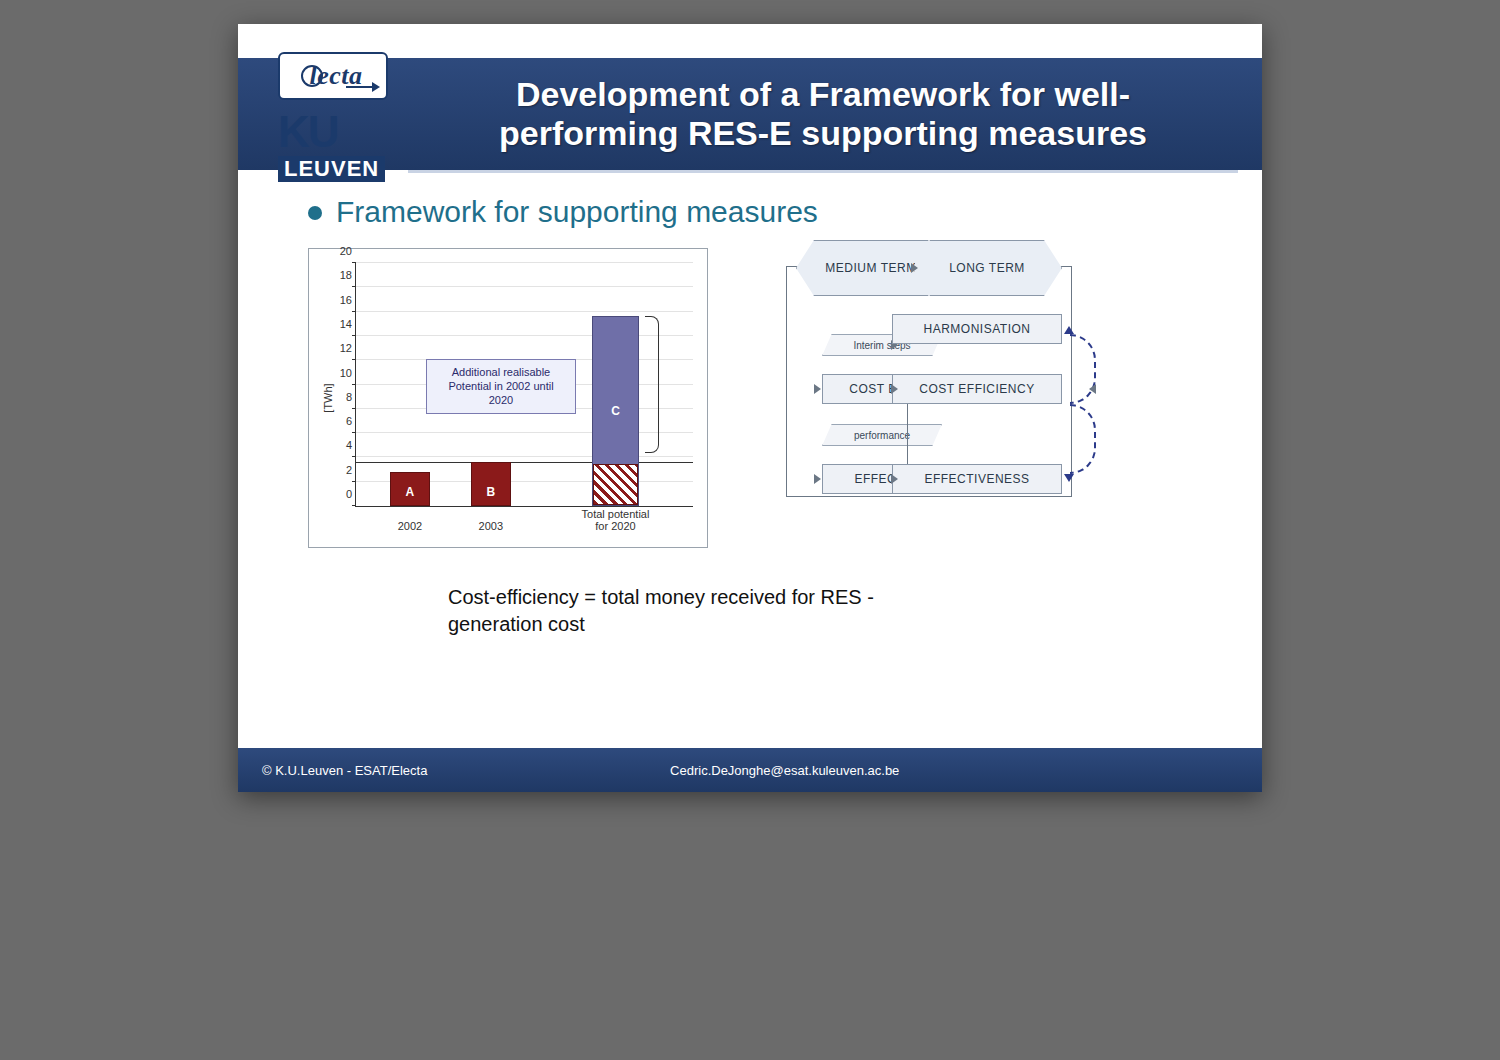Development of a Framework for well-
performing RES-E supporting measures
lecta
KU LEUVEN
Framework for supporting measures
[TWh]
20
18
16
14
12
10
8
6
4
2
0
A
B
C
Additional realisable
Potential in 2002 until
2020
2002
2003
Total potential
for 2020
MEDIUM TERM
LONG TERM
Interim steps
performance
COST EFFICIENCY
EFFECTIVENESS
HARMONISATION
COST EFFICIENCY
EFFECTIVENESS
Cost-efficiency = total money received for RES - generation cost
© K.U.Leuven - ESAT/Electa
Cedric.DeJonghe@esat.kuleuven.ac.be